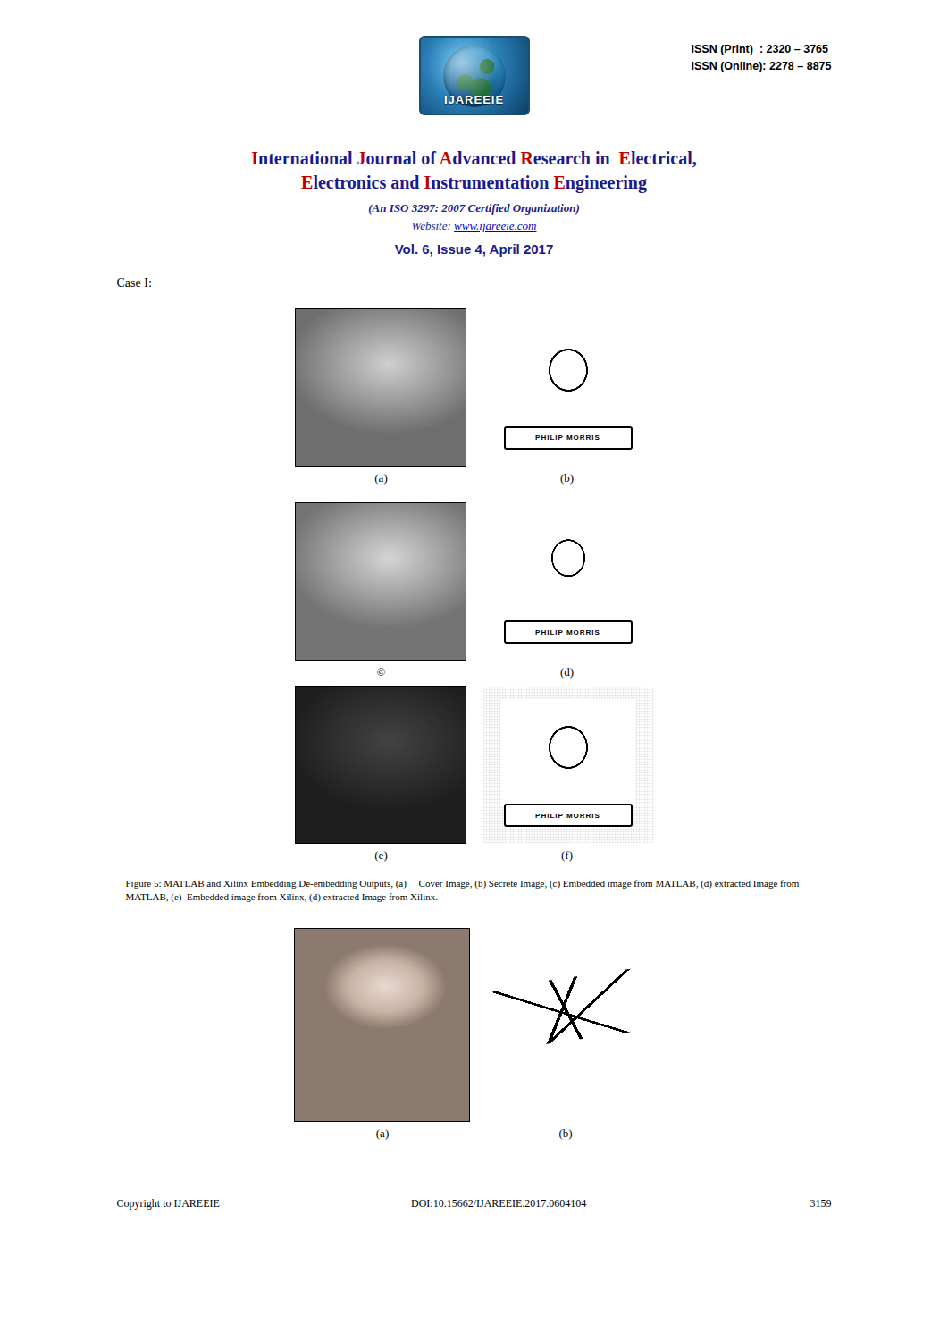ISSN (Print) : 2320 – 3765
ISSN (Online): 2278 – 8875
IJAREEIE
International Journal of Advanced Research in Electrical,
Electronics and Instrumentation Engineering
(An ISO 3297: 2007 Certified Organization)
Website: www.ijareeie.com
Vol. 6, Issue 4, April 2017
Case I:
(a) (b)
© (d)
(e) (f)
Figure 5: MATLAB and Xilinx Embedding De-embedding Outputs, (a) Cover Image, (b) Secrete Image, (c) Embedded image from MATLAB, (d) extracted Image from MATLAB, (e) Embedded image from Xilinx, (d) extracted Image from Xilinx.
(a) (b)
Copyright to IJAREEIE
DOI:10.15662/IJAREEIE.2017.0604104
3159